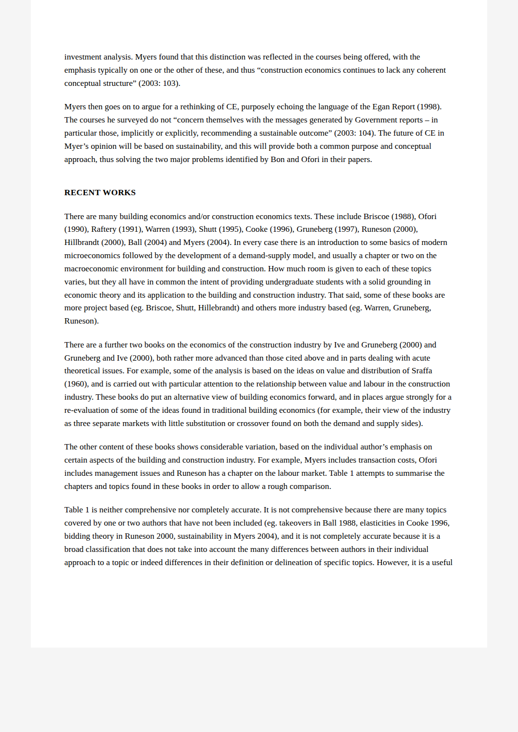investment analysis. Myers found that this distinction was reflected in the courses being offered, with the emphasis typically on one or the other of these, and thus “construction economics continues to lack any coherent conceptual structure” (2003: 103).
Myers then goes on to argue for a rethinking of CE, purposely echoing the language of the Egan Report (1998). The courses he surveyed do not “concern themselves with the messages generated by Government reports – in particular those, implicitly or explicitly, recommending a sustainable outcome” (2003: 104). The future of CE in Myer’s opinion will be based on sustainability, and this will provide both a common purpose and conceptual approach, thus solving the two major problems identified by Bon and Ofori in their papers.
RECENT WORKS
There are many building economics and/or construction economics texts. These include Briscoe (1988), Ofori (1990), Raftery (1991), Warren (1993), Shutt (1995), Cooke (1996), Gruneberg (1997), Runeson (2000), Hillbrandt (2000), Ball (2004) and Myers (2004). In every case there is an introduction to some basics of modern microeconomics followed by the development of a demand-supply model, and usually a chapter or two on the macroeconomic environment for building and construction. How much room is given to each of these topics varies, but they all have in common the intent of providing undergraduate students with a solid grounding in economic theory and its application to the building and construction industry. That said, some of these books are more project based (eg. Briscoe, Shutt, Hillebrandt) and others more industry based (eg. Warren, Gruneberg, Runeson).
There are a further two books on the economics of the construction industry by Ive and Gruneberg (2000) and Gruneberg and Ive (2000), both rather more advanced than those cited above and in parts dealing with acute theoretical issues. For example, some of the analysis is based on the ideas on value and distribution of Sraffa (1960), and is carried out with particular attention to the relationship between value and labour in the construction industry. These books do put an alternative view of building economics forward, and in places argue strongly for a re-evaluation of some of the ideas found in traditional building economics (for example, their view of the industry as three separate markets with little substitution or crossover found on both the demand and supply sides).
The other content of these books shows considerable variation, based on the individual author’s emphasis on certain aspects of the building and construction industry. For example, Myers includes transaction costs, Ofori includes management issues and Runeson has a chapter on the labour market. Table 1 attempts to summarise the chapters and topics found in these books in order to allow a rough comparison.
Table 1 is neither comprehensive nor completely accurate. It is not comprehensive because there are many topics covered by one or two authors that have not been included (eg. takeovers in Ball 1988, elasticities in Cooke 1996, bidding theory in Runeson 2000, sustainability in Myers 2004), and it is not completely accurate because it is a broad classification that does not take into account the many differences between authors in their individual approach to a topic or indeed differences in their definition or delineation of specific topics. However, it is a useful